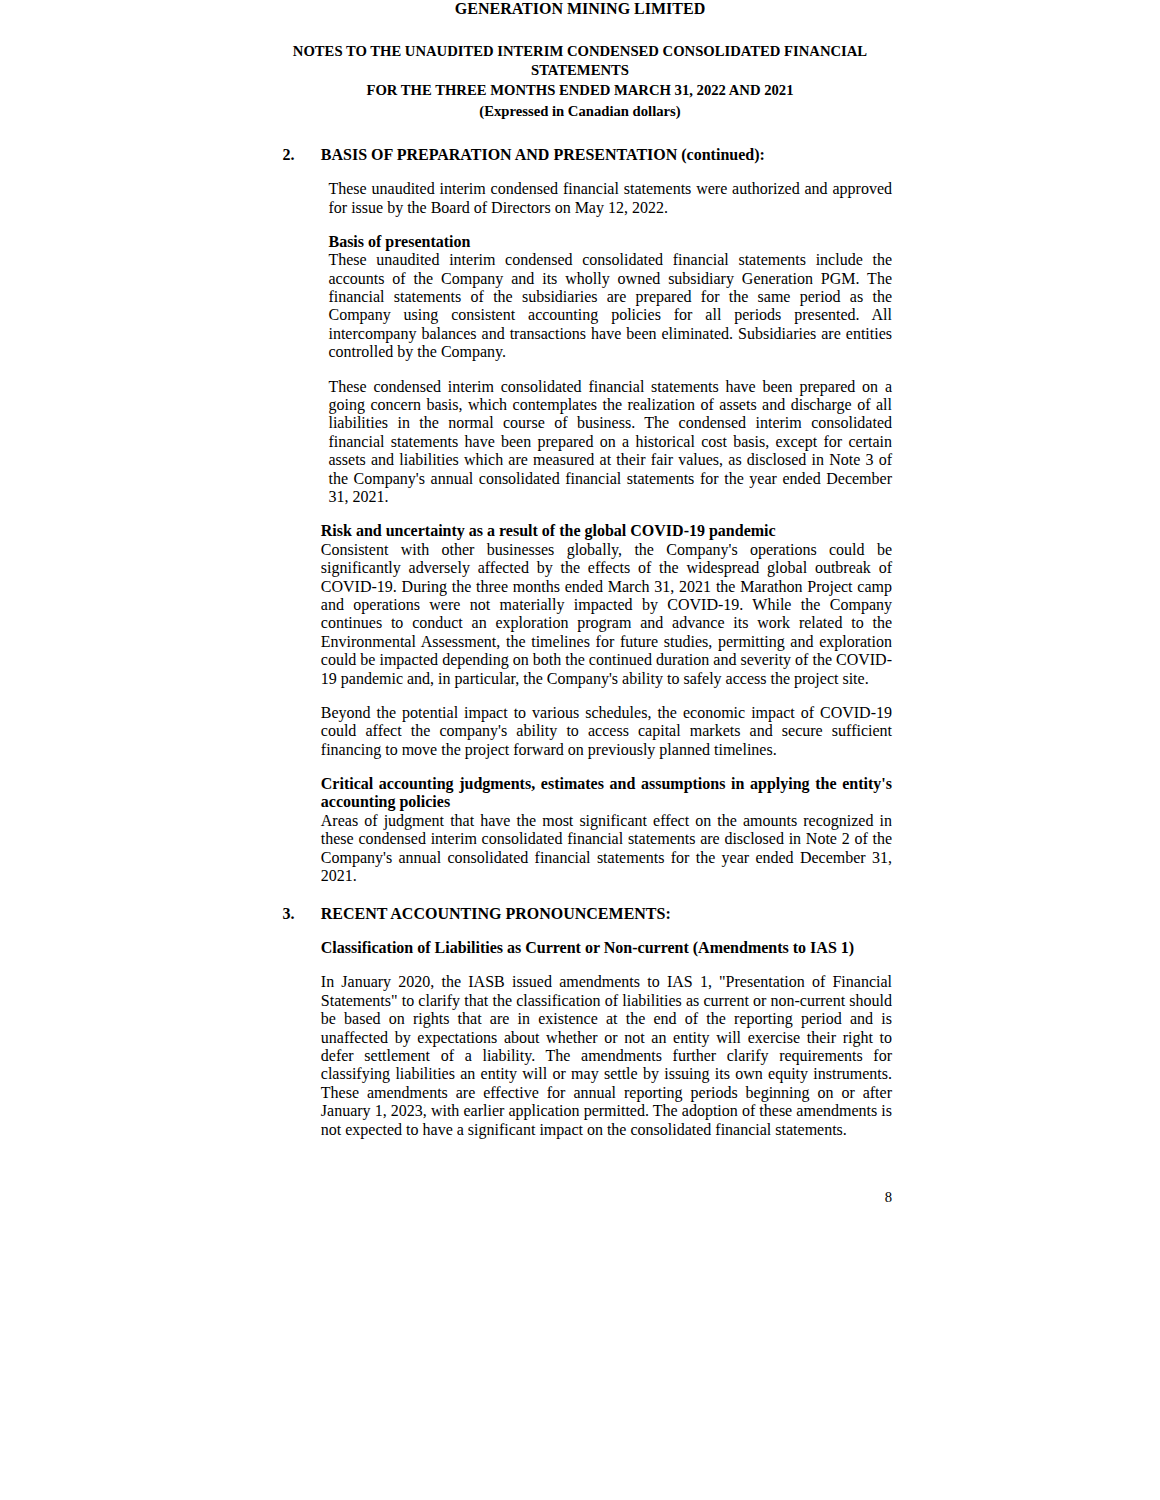GENERATION MINING LIMITED
NOTES TO THE UNAUDITED INTERIM CONDENSED CONSOLIDATED FINANCIAL STATEMENTS
FOR THE THREE MONTHS ENDED MARCH 31, 2022 AND 2021
(Expressed in Canadian dollars)
2.
BASIS OF PREPARATION AND PRESENTATION (continued):
These unaudited interim condensed financial statements were authorized and approved for issue by the Board of Directors on May 12, 2022.
Basis of presentation
These unaudited interim condensed consolidated financial statements include the accounts of the Company and its wholly owned subsidiary Generation PGM. The financial statements of the subsidiaries are prepared for the same period as the Company using consistent accounting policies for all periods presented. All intercompany balances and transactions have been eliminated. Subsidiaries are entities controlled by the Company.
These condensed interim consolidated financial statements have been prepared on a going concern basis, which contemplates the realization of assets and discharge of all liabilities in the normal course of business. The condensed interim consolidated financial statements have been prepared on a historical cost basis, except for certain assets and liabilities which are measured at their fair values, as disclosed in Note 3 of the Company's annual consolidated financial statements for the year ended December 31, 2021.
Risk and uncertainty as a result of the global COVID-19 pandemic
Consistent with other businesses globally, the Company's operations could be significantly adversely affected by the effects of the widespread global outbreak of COVID-19. During the three months ended March 31, 2021 the Marathon Project camp and operations were not materially impacted by COVID-19. While the Company continues to conduct an exploration program and advance its work related to the Environmental Assessment, the timelines for future studies, permitting and exploration could be impacted depending on both the continued duration and severity of the COVID-19 pandemic and, in particular, the Company's ability to safely access the project site.
Beyond the potential impact to various schedules, the economic impact of COVID-19 could affect the company's ability to access capital markets and secure sufficient financing to move the project forward on previously planned timelines.
Critical accounting judgments, estimates and assumptions in applying the entity's accounting policies
Areas of judgment that have the most significant effect on the amounts recognized in these condensed interim consolidated financial statements are disclosed in Note 2 of the Company's annual consolidated financial statements for the year ended December 31, 2021.
3.
RECENT ACCOUNTING PRONOUNCEMENTS:
Classification of Liabilities as Current or Non-current (Amendments to IAS 1)
In January 2020, the IASB issued amendments to IAS 1, "Presentation of Financial Statements" to clarify that the classification of liabilities as current or non-current should be based on rights that are in existence at the end of the reporting period and is unaffected by expectations about whether or not an entity will exercise their right to defer settlement of a liability. The amendments further clarify requirements for classifying liabilities an entity will or may settle by issuing its own equity instruments. These amendments are effective for annual reporting periods beginning on or after January 1, 2023, with earlier application permitted. The adoption of these amendments is not expected to have a significant impact on the consolidated financial statements.
8